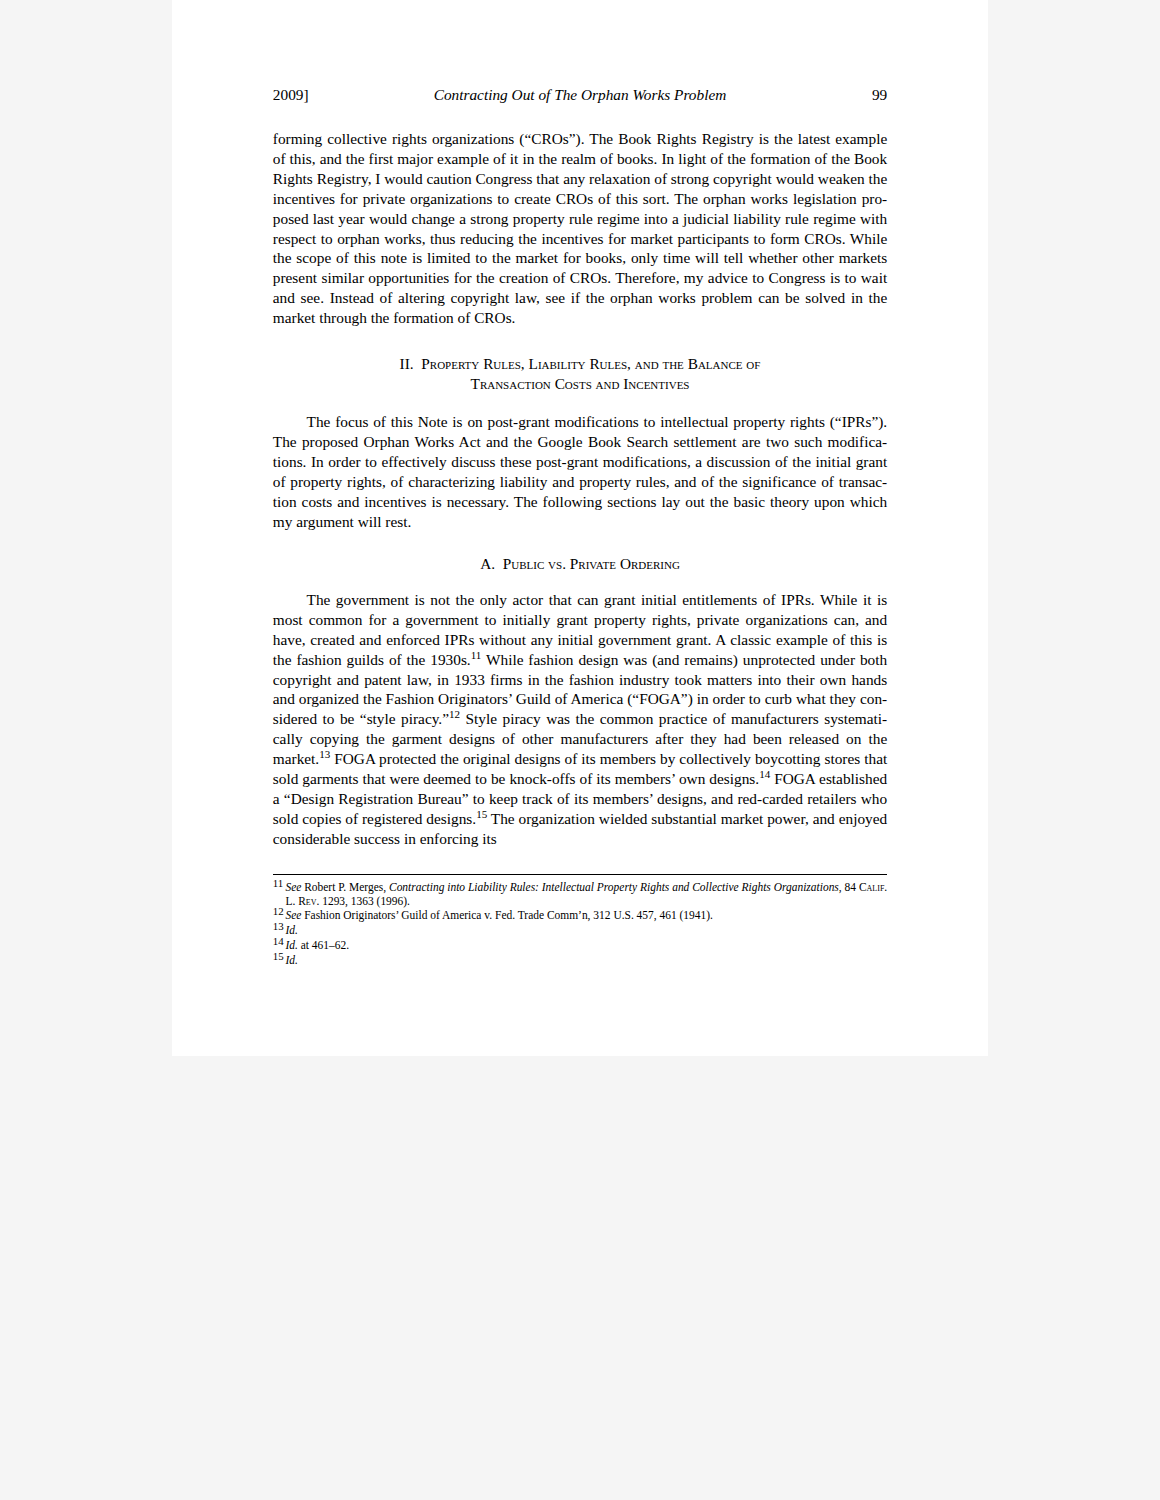2009]
Contracting Out of The Orphan Works Problem
99
forming collective rights organizations (“CROs”). The Book Rights Registry is the latest example of this, and the first major example of it in the realm of books. In light of the formation of the Book Rights Registry, I would caution Congress that any relaxation of strong copyright would weaken the incentives for private organizations to create CROs of this sort. The orphan works legislation proposed last year would change a strong property rule regime into a judicial liability rule regime with respect to orphan works, thus reducing the incentives for market participants to form CROs. While the scope of this note is limited to the market for books, only time will tell whether other markets present similar opportunities for the creation of CROs. Therefore, my advice to Congress is to wait and see. Instead of altering copyright law, see if the orphan works problem can be solved in the market through the formation of CROs.
II. Property Rules, Liability Rules, and the Balance of
Transaction Costs and Incentives
The focus of this Note is on post-grant modifications to intellectual property rights (“IPRs”). The proposed Orphan Works Act and the Google Book Search settlement are two such modifications. In order to effectively discuss these post-grant modifications, a discussion of the initial grant of property rights, of characterizing liability and property rules, and of the significance of transaction costs and incentives is necessary. The following sections lay out the basic theory upon which my argument will rest.
A. Public vs. Private Ordering
The government is not the only actor that can grant initial entitlements of IPRs. While it is most common for a government to initially grant property rights, private organizations can, and have, created and enforced IPRs without any initial government grant. A classic example of this is the fashion guilds of the 1930s.11 While fashion design was (and remains) unprotected under both copyright and patent law, in 1933 firms in the fashion industry took matters into their own hands and organized the Fashion Originators’ Guild of America (“FOGA”) in order to curb what they considered to be “style piracy.”12 Style piracy was the common practice of manufacturers systematically copying the garment designs of other manufacturers after they had been released on the market.13 FOGA protected the original designs of its members by collectively boycotting stores that sold garments that were deemed to be knock-offs of its members’ own designs.14 FOGA established a “Design Registration Bureau” to keep track of its members’ designs, and red-carded retailers who sold copies of registered designs.15 The organization wielded substantial market power, and enjoyed considerable success in enforcing its
11 See Robert P. Merges, Contracting into Liability Rules: Intellectual Property Rights and Collective Rights Organizations, 84 Calif. L. Rev. 1293, 1363 (1996).
12 See Fashion Originators’ Guild of America v. Fed. Trade Comm’n, 312 U.S. 457, 461 (1941).
13 Id.
14 Id. at 461–62.
15 Id.